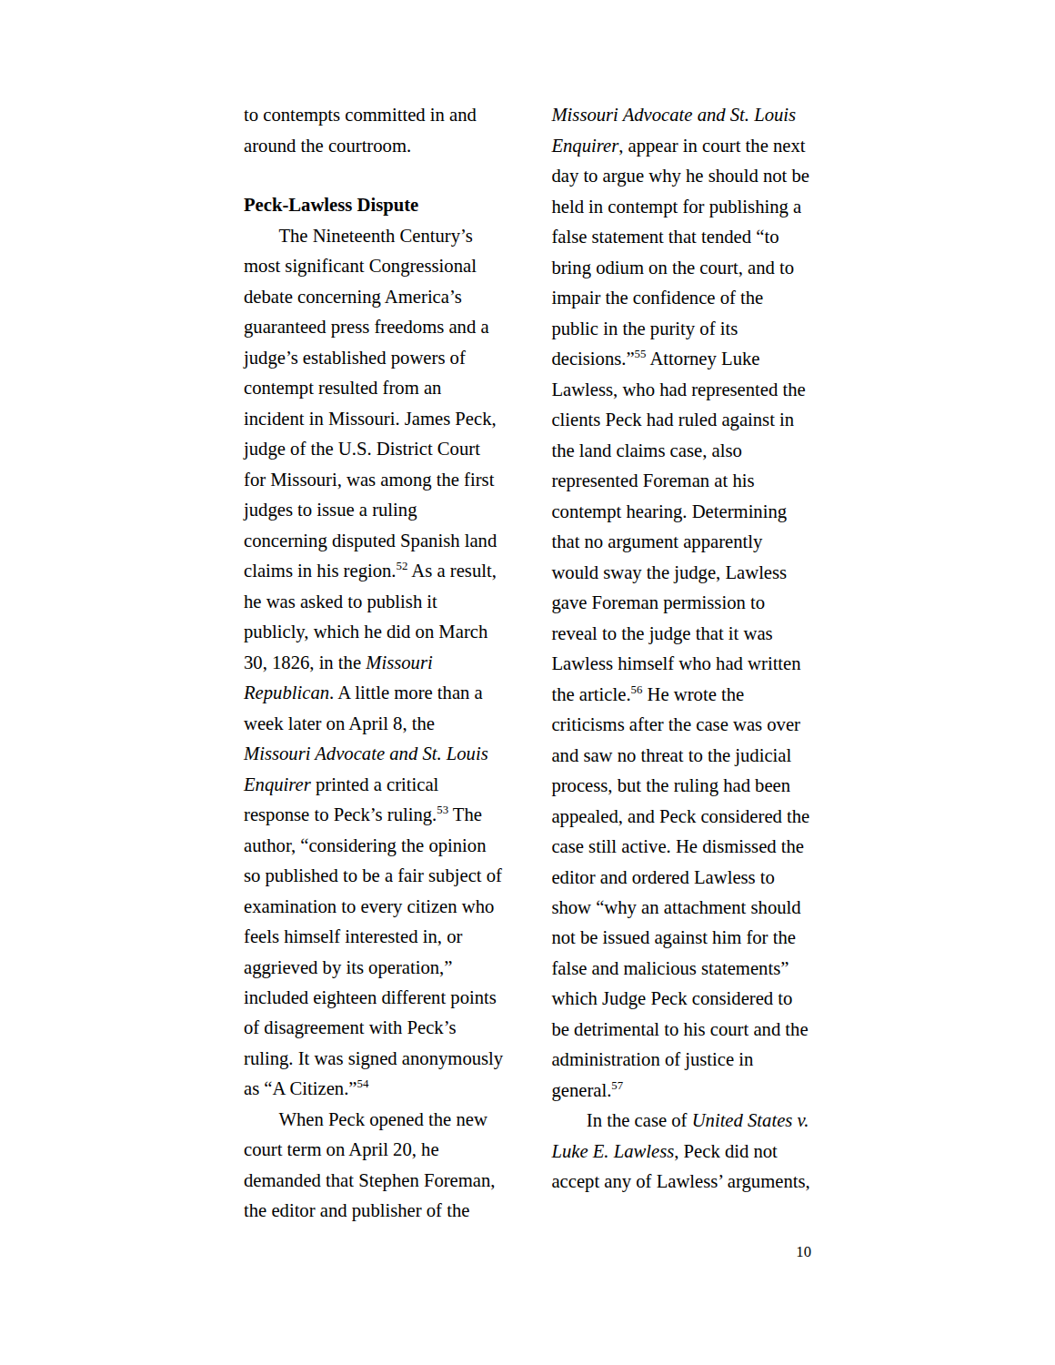to contempts committed in and around the courtroom.
Peck-Lawless Dispute
The Nineteenth Century’s most significant Congressional debate concerning America’s guaranteed press freedoms and a judge’s established powers of contempt resulted from an incident in Missouri. James Peck, judge of the U.S. District Court for Missouri, was among the first judges to issue a ruling concerning disputed Spanish land claims in his region.52 As a result, he was asked to publish it publicly, which he did on March 30, 1826, in the Missouri Republican. A little more than a week later on April 8, the Missouri Advocate and St. Louis Enquirer printed a critical response to Peck’s ruling.53 The author, “considering the opinion so published to be a fair subject of examination to every citizen who feels himself interested in, or aggrieved by its operation,” included eighteen different points of disagreement with Peck’s ruling. It was signed anonymously as “A Citizen.”54
When Peck opened the new court term on April 20, he demanded that Stephen Foreman, the editor and publisher of the Missouri Advocate and St. Louis Enquirer, appear in court the next day to argue why he should not be held in contempt for publishing a false statement that tended “to bring odium on the court, and to impair the confidence of the public in the purity of its decisions.”55 Attorney Luke Lawless, who had represented the clients Peck had ruled against in the land claims case, also represented Foreman at his contempt hearing. Determining that no argument apparently would sway the judge, Lawless gave Foreman permission to reveal to the judge that it was Lawless himself who had written the article.56 He wrote the criticisms after the case was over and saw no threat to the judicial process, but the ruling had been appealed, and Peck considered the case still active. He dismissed the editor and ordered Lawless to show “why an attachment should not be issued against him for the false and malicious statements” which Judge Peck considered to be detrimental to his court and the administration of justice in general.57
In the case of United States v. Luke E. Lawless, Peck did not accept any of Lawless’ arguments,
10